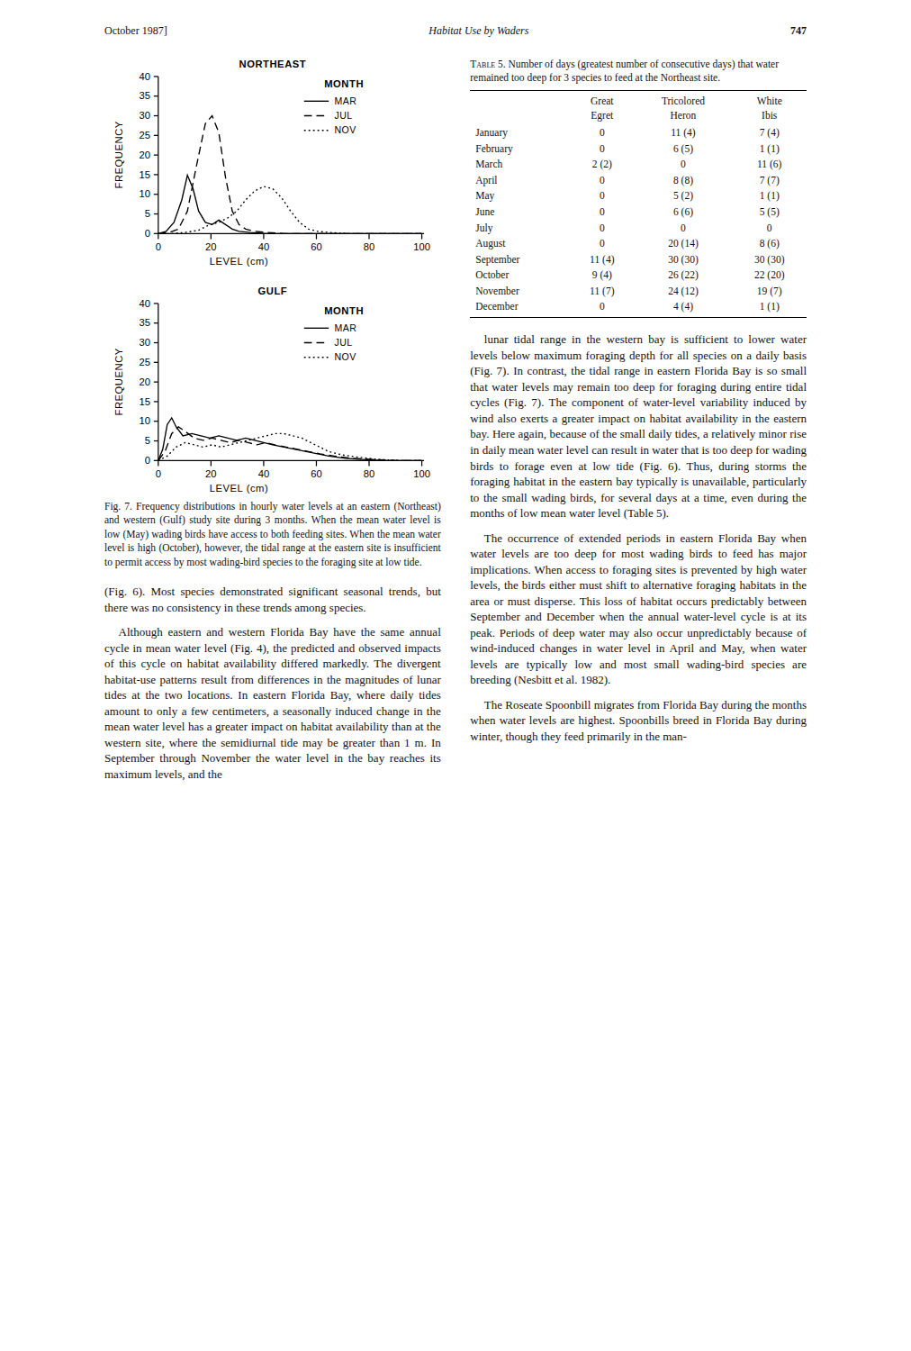October 1987]
Habitat Use by Waders
747
Northeast site: frequency of hourly water levels NORTHEAST 40 35 30 25 20 15 10 5 0 FREQUENCY 0 20 40 60 80 100 LEVEL (cm) MONTH MAR JUL NOV
Gulf site: frequency of hourly water levels GULF 40 35 30 25 20 15 10 5 0 FREQUENCY 0 20 40 60 80 100 LEVEL (cm) MONTH MAR JUL NOV
Fig. 7. Frequency distributions in hourly water levels at an eastern (Northeast) and western (Gulf) study site during 3 months. When the mean water level is low (May) wading birds have access to both feeding sites. When the mean water level is high (October), however, the tidal range at the eastern site is insufficient to permit access by most wading-bird species to the foraging site at low tide.
(Fig. 6). Most species demonstrated significant seasonal trends, but there was no consistency in these trends among species.
Although eastern and western Florida Bay have the same annual cycle in mean water level (Fig. 4), the predicted and observed impacts of this cycle on habitat availability differed markedly. The divergent habitat-use patterns result from differences in the magnitudes of lunar tides at the two locations. In eastern Florida Bay, where daily tides amount to only a few centimeters, a seasonally induced change in the mean water level has a greater impact on habitat availability than at the western site, where the semidiurnal tide may be greater than 1 m. In September through November the water level in the bay reaches its maximum levels, and the
Table 5. Number of days (greatest number of consecutive days) that water remained too deep for 3 species to feed at the Northeast site.
| | Great Egret | Tricolored Heron | White Ibis |
| --- | --- | --- | --- |
| January | 0 | 11 (4) | 7 (4) |
| February | 0 | 6 (5) | 1 (1) |
| March | 2 (2) | 0 | 11 (6) |
| April | 0 | 8 (8) | 7 (7) |
| May | 0 | 5 (2) | 1 (1) |
| June | 0 | 6 (6) | 5 (5) |
| July | 0 | 0 | 0 |
| August | 0 | 20 (14) | 8 (6) |
| September | 11 (4) | 30 (30) | 30 (30) |
| October | 9 (4) | 26 (22) | 22 (20) |
| November | 11 (7) | 24 (12) | 19 (7) |
| December | 0 | 4 (4) | 1 (1) |
lunar tidal range in the western bay is sufficient to lower water levels below maximum foraging depth for all species on a daily basis (Fig. 7). In contrast, the tidal range in eastern Florida Bay is so small that water levels may remain too deep for foraging during entire tidal cycles (Fig. 7). The component of water-level variability induced by wind also exerts a greater impact on habitat availability in the eastern bay. Here again, because of the small daily tides, a relatively minor rise in daily mean water level can result in water that is too deep for wading birds to forage even at low tide (Fig. 6). Thus, during storms the foraging habitat in the eastern bay typically is unavailable, particularly to the small wading birds, for several days at a time, even during the months of low mean water level (Table 5).
The occurrence of extended periods in eastern Florida Bay when water levels are too deep for most wading birds to feed has major implications. When access to foraging sites is prevented by high water levels, the birds either must shift to alternative foraging habitats in the area or must disperse. This loss of habitat occurs predictably between September and December when the annual water-level cycle is at its peak. Periods of deep water may also occur unpredictably because of wind-induced changes in water level in April and May, when water levels are typically low and most small wading-bird species are breeding (Nesbitt et al. 1982).
The Roseate Spoonbill migrates from Florida Bay during the months when water levels are highest. Spoonbills breed in Florida Bay during winter, though they feed primarily in the man-